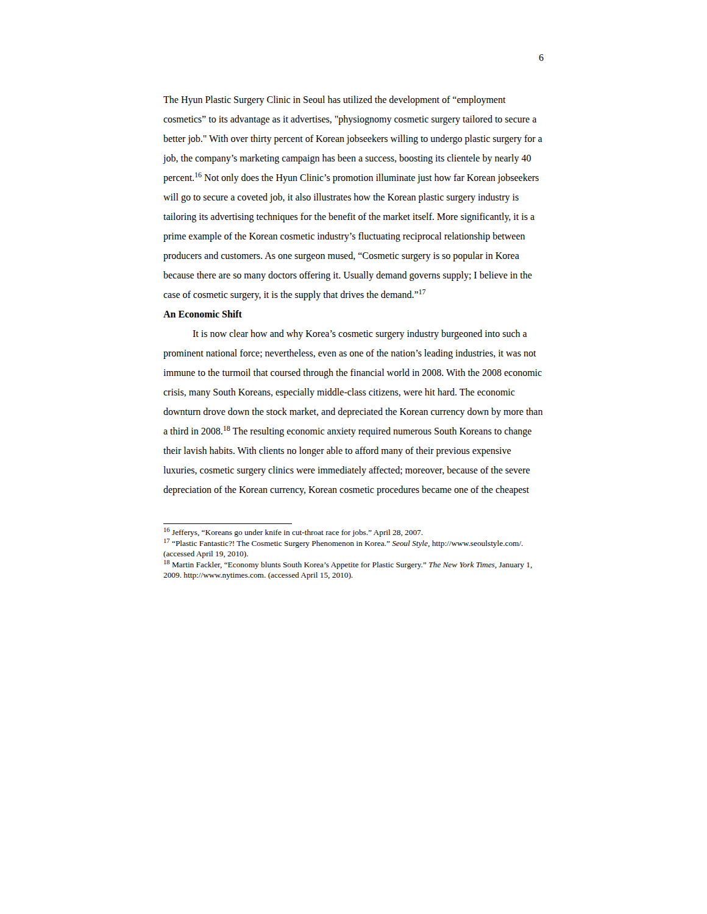6
The Hyun Plastic Surgery Clinic in Seoul has utilized the development of “employment cosmetics” to its advantage as it advertises, "physiognomy cosmetic surgery tailored to secure a better job." With over thirty percent of Korean jobseekers willing to undergo plastic surgery for a job, the company’s marketing campaign has been a success, boosting its clientele by nearly 40 percent.16 Not only does the Hyun Clinic’s promotion illuminate just how far Korean jobseekers will go to secure a coveted job, it also illustrates how the Korean plastic surgery industry is tailoring its advertising techniques for the benefit of the market itself. More significantly, it is a prime example of the Korean cosmetic industry’s fluctuating reciprocal relationship between producers and customers. As one surgeon mused, “Cosmetic surgery is so popular in Korea because there are so many doctors offering it. Usually demand governs supply; I believe in the case of cosmetic surgery, it is the supply that drives the demand.”17
An Economic Shift
It is now clear how and why Korea’s cosmetic surgery industry burgeoned into such a prominent national force; nevertheless, even as one of the nation’s leading industries, it was not immune to the turmoil that coursed through the financial world in 2008. With the 2008 economic crisis, many South Koreans, especially middle-class citizens, were hit hard. The economic downturn drove down the stock market, and depreciated the Korean currency down by more than a third in 2008.18 The resulting economic anxiety required numerous South Koreans to change their lavish habits. With clients no longer able to afford many of their previous expensive luxuries, cosmetic surgery clinics were immediately affected; moreover, because of the severe depreciation of the Korean currency, Korean cosmetic procedures became one of the cheapest
16 Jefferys, “Koreans go under knife in cut-throat race for jobs.” April 28, 2007.
17 “Plastic Fantastic?! The Cosmetic Surgery Phenomenon in Korea.” Seoul Style, http://www.seoulstyle.com/. (accessed April 19, 2010).
18 Martin Fackler, “Economy blunts South Korea’s Appetite for Plastic Surgery.” The New York Times, January 1, 2009. http://www.nytimes.com. (accessed April 15, 2010).